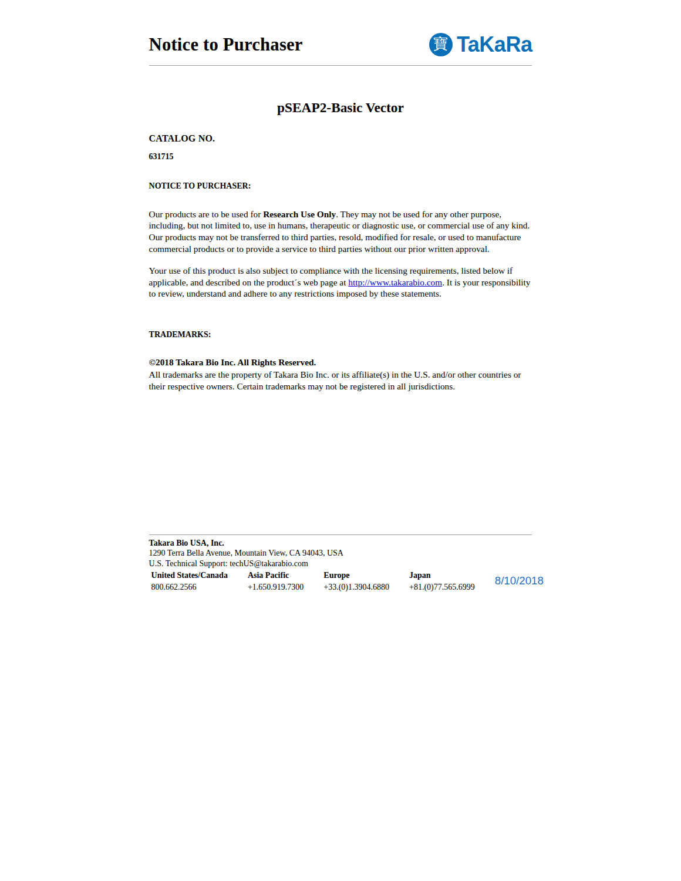Notice to Purchaser
寶
TaKaRa
pSEAP2-Basic Vector
CATALOG NO.
631715
NOTICE TO PURCHASER:
Our products are to be used for Research Use Only. They may not be used for any other purpose, including, but not limited to, use in humans, therapeutic or diagnostic use, or commercial use of any kind. Our products may not be transferred to third parties, resold, modified for resale, or used to manufacture commercial products or to provide a service to third parties without our prior written approval.
Your use of this product is also subject to compliance with the licensing requirements, listed below if applicable, and described on the product´s web page at http://www.takarabio.com. It is your responsibility to review, understand and adhere to any restrictions imposed by these statements.
TRADEMARKS:
©2018 Takara Bio Inc. All Rights Reserved.
All trademarks are the property of Takara Bio Inc. or its affiliate(s) in the U.S. and/or other countries or their respective owners. Certain trademarks may not be registered in all jurisdictions.
Takara Bio USA, Inc.
1290 Terra Bella Avenue, Mountain View, CA 94043, USA
U.S. Technical Support: techUS@takarabio.com
| United States/Canada | Asia Pacific | Europe | Japan |
| --- | --- | --- | --- |
| 800.662.2566 | +1.650.919.7300 | +33.(0)1.3904.6880 | +81.(0)77.565.6999 |
8/10/2018